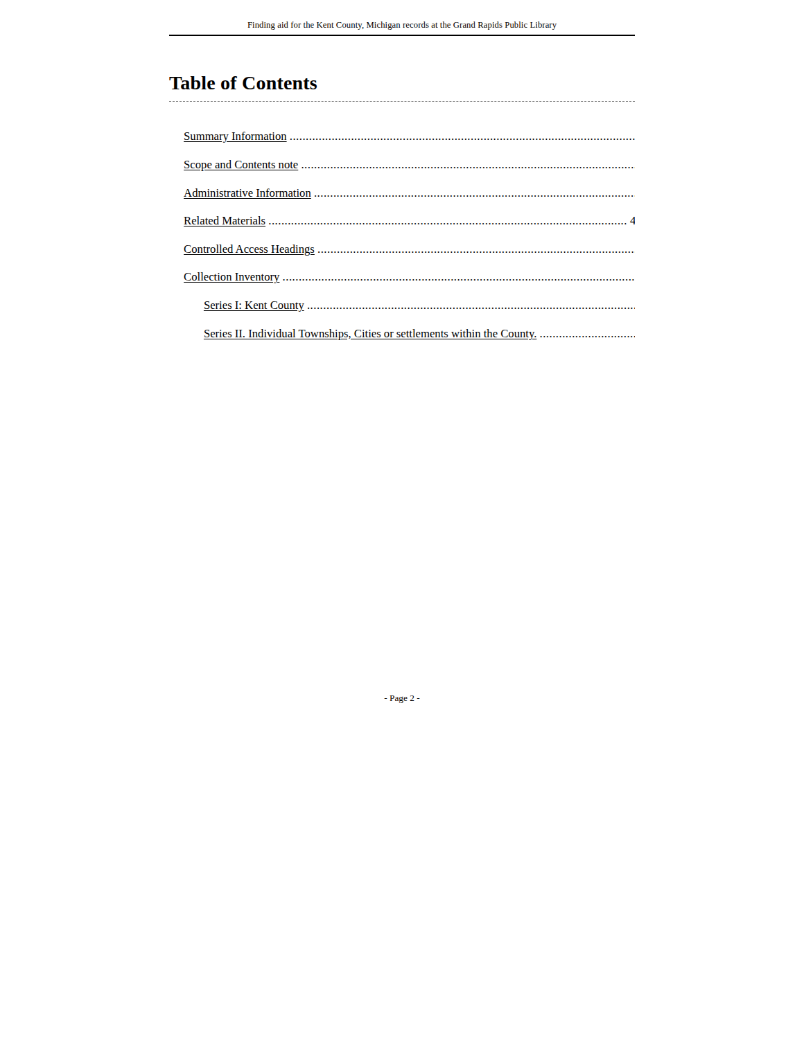Finding aid for the Kent County, Michigan records at the Grand Rapids Public Library
Table of Contents
Summary Information .............................................................................................................................. 3
Scope and Contents note ............................................................................................................................. 4
Administrative Information ........................................................................................................ 4
Related Materials ............................................................................................................... 4
Controlled Access Headings ............................................................................................................. 5
Collection Inventory ............................................................................................................................. 6
Series I: Kent County ............................................................................................................................. 6
Series II. Individual Townships, Cities or settlements within the County. .......................................... 19
- Page 2 -